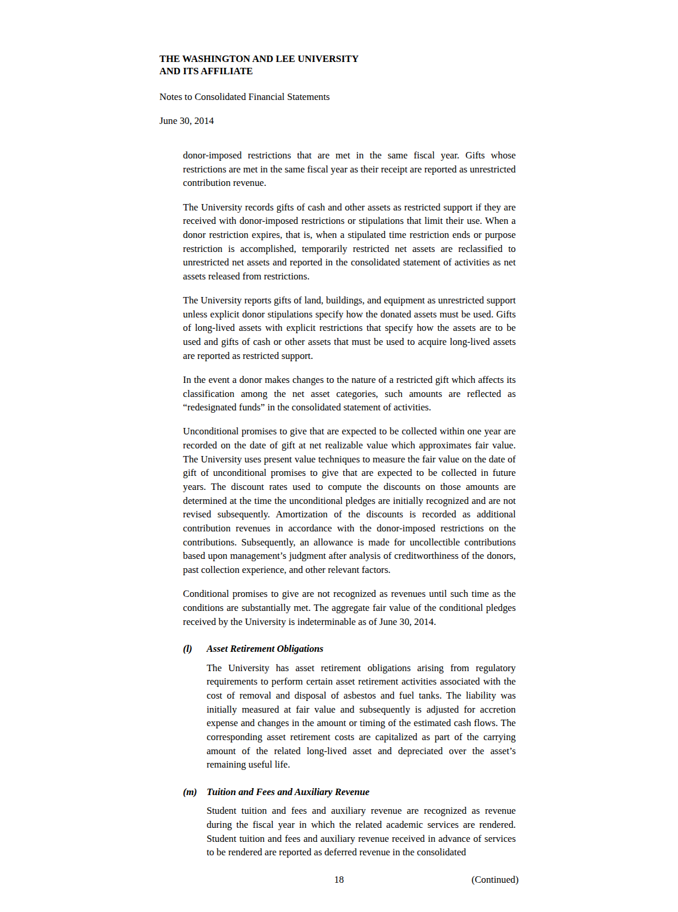The Washington and Lee University
and Its Affiliate
Notes to Consolidated Financial Statements
June 30, 2014
donor-imposed restrictions that are met in the same fiscal year. Gifts whose restrictions are met in the same fiscal year as their receipt are reported as unrestricted contribution revenue.
The University records gifts of cash and other assets as restricted support if they are received with donor-imposed restrictions or stipulations that limit their use. When a donor restriction expires, that is, when a stipulated time restriction ends or purpose restriction is accomplished, temporarily restricted net assets are reclassified to unrestricted net assets and reported in the consolidated statement of activities as net assets released from restrictions.
The University reports gifts of land, buildings, and equipment as unrestricted support unless explicit donor stipulations specify how the donated assets must be used. Gifts of long-lived assets with explicit restrictions that specify how the assets are to be used and gifts of cash or other assets that must be used to acquire long-lived assets are reported as restricted support.
In the event a donor makes changes to the nature of a restricted gift which affects its classification among the net asset categories, such amounts are reflected as “redesignated funds” in the consolidated statement of activities.
Unconditional promises to give that are expected to be collected within one year are recorded on the date of gift at net realizable value which approximates fair value. The University uses present value techniques to measure the fair value on the date of gift of unconditional promises to give that are expected to be collected in future years. The discount rates used to compute the discounts on those amounts are determined at the time the unconditional pledges are initially recognized and are not revised subsequently. Amortization of the discounts is recorded as additional contribution revenues in accordance with the donor-imposed restrictions on the contributions. Subsequently, an allowance is made for uncollectible contributions based upon management’s judgment after analysis of creditworthiness of the donors, past collection experience, and other relevant factors.
Conditional promises to give are not recognized as revenues until such time as the conditions are substantially met. The aggregate fair value of the conditional pledges received by the University is indeterminable as of June 30, 2014.
(l) Asset Retirement Obligations
The University has asset retirement obligations arising from regulatory requirements to perform certain asset retirement activities associated with the cost of removal and disposal of asbestos and fuel tanks. The liability was initially measured at fair value and subsequently is adjusted for accretion expense and changes in the amount or timing of the estimated cash flows. The corresponding asset retirement costs are capitalized as part of the carrying amount of the related long-lived asset and depreciated over the asset’s remaining useful life.
(m) Tuition and Fees and Auxiliary Revenue
Student tuition and fees and auxiliary revenue are recognized as revenue during the fiscal year in which the related academic services are rendered. Student tuition and fees and auxiliary revenue received in advance of services to be rendered are reported as deferred revenue in the consolidated
18
(Continued)